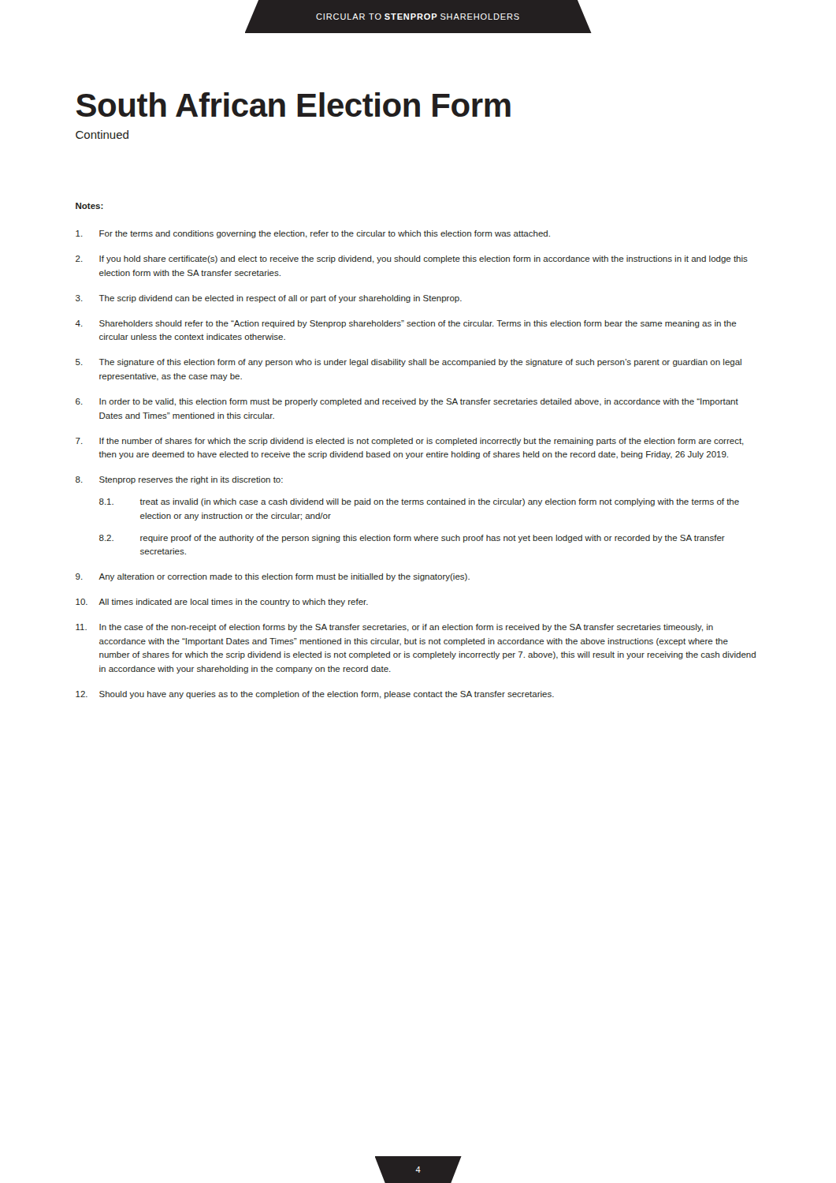CIRCULAR TO STENPROP SHAREHOLDERS
South African Election Form
Continued
Notes:
For the terms and conditions governing the election, refer to the circular to which this election form was attached.
If you hold share certificate(s) and elect to receive the scrip dividend, you should complete this election form in accordance with the instructions in it and lodge this election form with the SA transfer secretaries.
The scrip dividend can be elected in respect of all or part of your shareholding in Stenprop.
Shareholders should refer to the “Action required by Stenprop shareholders” section of the circular. Terms in this election form bear the same meaning as in the circular unless the context indicates otherwise.
The signature of this election form of any person who is under legal disability shall be accompanied by the signature of such person’s parent or guardian on legal representative, as the case may be.
In order to be valid, this election form must be properly completed and received by the SA transfer secretaries detailed above, in accordance with the “Important Dates and Times” mentioned in this circular.
If the number of shares for which the scrip dividend is elected is not completed or is completed incorrectly but the remaining parts of the election form are correct, then you are deemed to have elected to receive the scrip dividend based on your entire holding of shares held on the record date, being Friday, 26 July 2019.
Stenprop reserves the right in its discretion to:
8.1. treat as invalid (in which case a cash dividend will be paid on the terms contained in the circular) any election form not complying with the terms of the election or any instruction or the circular; and/or
8.2. require proof of the authority of the person signing this election form where such proof has not yet been lodged with or recorded by the SA transfer secretaries.
Any alteration or correction made to this election form must be initialled by the signatory(ies).
All times indicated are local times in the country to which they refer.
In the case of the non-receipt of election forms by the SA transfer secretaries, or if an election form is received by the SA transfer secretaries timeously, in accordance with the “Important Dates and Times” mentioned in this circular, but is not completed in accordance with the above instructions (except where the number of shares for which the scrip dividend is elected is not completed or is completely incorrectly per 7. above), this will result in your receiving the cash dividend in accordance with your shareholding in the company on the record date.
Should you have any queries as to the completion of the election form, please contact the SA transfer secretaries.
4